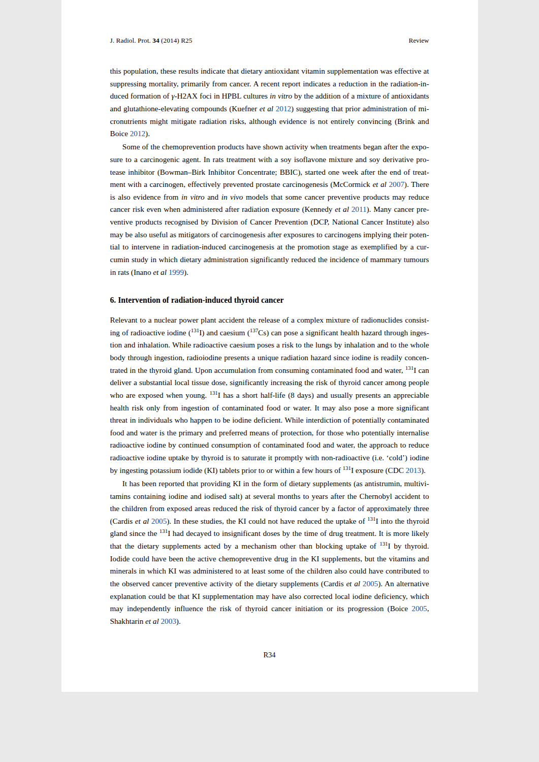J. Radiol. Prot. 34 (2014) R25 Review
this population, these results indicate that dietary antioxidant vitamin supplementation was effective at suppressing mortality, primarily from cancer. A recent report indicates a reduction in the radiation-induced formation of γ-H2AX foci in HPBL cultures in vitro by the addition of a mixture of antioxidants and glutathione-elevating compounds (Kuefner et al 2012) suggesting that prior administration of micronutrients might mitigate radiation risks, although evidence is not entirely convincing (Brink and Boice 2012).
Some of the chemoprevention products have shown activity when treatments began after the exposure to a carcinogenic agent. In rats treatment with a soy isoflavone mixture and soy derivative protease inhibitor (Bowman–Birk Inhibitor Concentrate; BBIC), started one week after the end of treatment with a carcinogen, effectively prevented prostate carcinogenesis (McCormick et al 2007). There is also evidence from in vitro and in vivo models that some cancer preventive products may reduce cancer risk even when administered after radiation exposure (Kennedy et al 2011). Many cancer preventive products recognised by Division of Cancer Prevention (DCP, National Cancer Institute) also may be also useful as mitigators of carcinogenesis after exposures to carcinogens implying their potential to intervene in radiation-induced carcinogenesis at the promotion stage as exemplified by a curcumin study in which dietary administration significantly reduced the incidence of mammary tumours in rats (Inano et al 1999).
6. Intervention of radiation-induced thyroid cancer
Relevant to a nuclear power plant accident the release of a complex mixture of radionuclides consisting of radioactive iodine (131I) and caesium (137Cs) can pose a significant health hazard through ingestion and inhalation. While radioactive caesium poses a risk to the lungs by inhalation and to the whole body through ingestion, radioiodine presents a unique radiation hazard since iodine is readily concentrated in the thyroid gland. Upon accumulation from consuming contaminated food and water, 131I can deliver a substantial local tissue dose, significantly increasing the risk of thyroid cancer among people who are exposed when young. 131I has a short half-life (8 days) and usually presents an appreciable health risk only from ingestion of contaminated food or water. It may also pose a more significant threat in individuals who happen to be iodine deficient. While interdiction of potentially contaminated food and water is the primary and preferred means of protection, for those who potentially internalise radioactive iodine by continued consumption of contaminated food and water, the approach to reduce radioactive iodine uptake by thyroid is to saturate it promptly with non-radioactive (i.e. ‘cold’) iodine by ingesting potassium iodide (KI) tablets prior to or within a few hours of 131I exposure (CDC 2013).
It has been reported that providing KI in the form of dietary supplements (as antistrumin, multivitamins containing iodine and iodised salt) at several months to years after the Chernobyl accident to the children from exposed areas reduced the risk of thyroid cancer by a factor of approximately three (Cardis et al 2005). In these studies, the KI could not have reduced the uptake of 131I into the thyroid gland since the 131I had decayed to insignificant doses by the time of drug treatment. It is more likely that the dietary supplements acted by a mechanism other than blocking uptake of 131I by thyroid. Iodide could have been the active chemopreventive drug in the KI supplements, but the vitamins and minerals in which KI was administered to at least some of the children also could have contributed to the observed cancer preventive activity of the dietary supplements (Cardis et al 2005). An alternative explanation could be that KI supplementation may have also corrected local iodine deficiency, which may independently influence the risk of thyroid cancer initiation or its progression (Boice 2005, Shakhtarin et al 2003).
R34